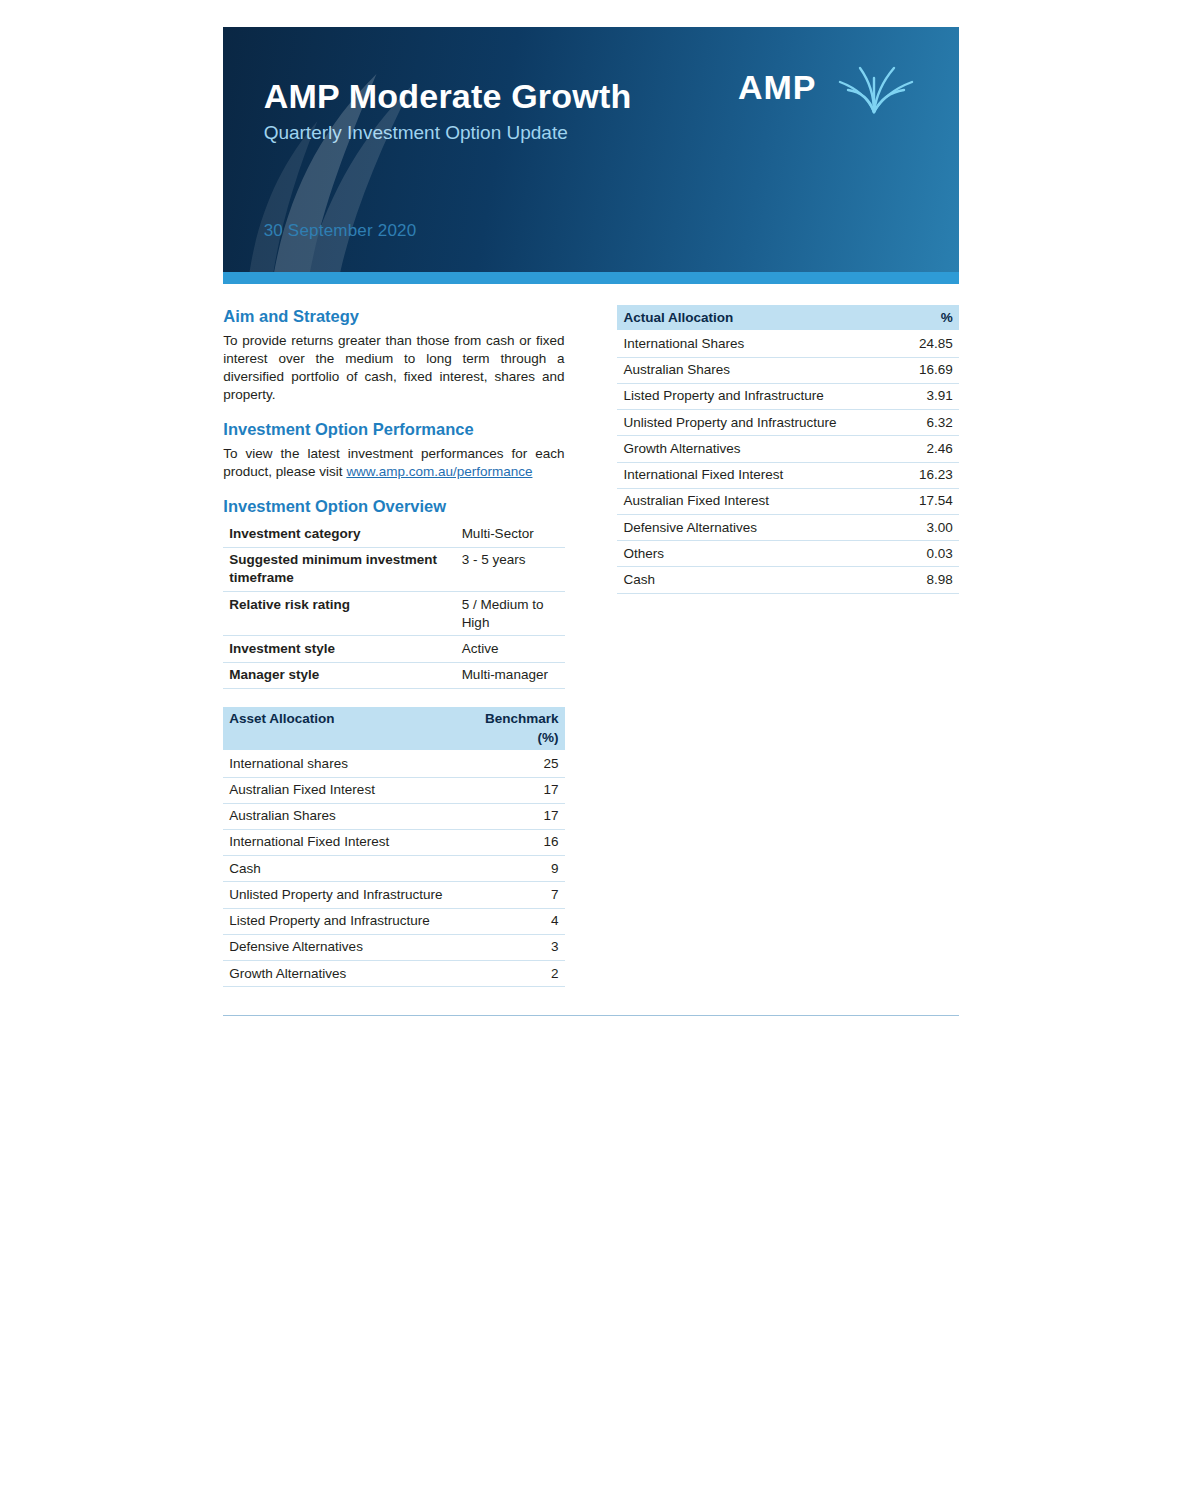AMP
AMP Moderate Growth
Quarterly Investment Option Update
30 September 2020
Aim and Strategy
To provide returns greater than those from cash or fixed interest over the medium to long term through a diversified portfolio of cash, fixed interest, shares and property.
Investment Option Performance
To view the latest investment performances for each product, please visit www.amp.com.au/performance
Investment Option Overview
| Investment category | Multi-Sector |
| Suggested minimum investment timeframe | 3 - 5 years |
| Relative risk rating | 5 / Medium to High |
| Investment style | Active |
| Manager style | Multi-manager |
| Asset Allocation | Benchmark (%) |
| --- | --- |
| International shares | 25 |
| Australian Fixed Interest | 17 |
| Australian Shares | 17 |
| International Fixed Interest | 16 |
| Cash | 9 |
| Unlisted Property and Infrastructure | 7 |
| Listed Property and Infrastructure | 4 |
| Defensive Alternatives | 3 |
| Growth Alternatives | 2 |
| Actual Allocation | % |
| --- | --- |
| International Shares | 24.85 |
| Australian Shares | 16.69 |
| Listed Property and Infrastructure | 3.91 |
| Unlisted Property and Infrastructure | 6.32 |
| Growth Alternatives | 2.46 |
| International Fixed Interest | 16.23 |
| Australian Fixed Interest | 17.54 |
| Defensive Alternatives | 3.00 |
| Others | 0.03 |
| Cash | 8.98 |